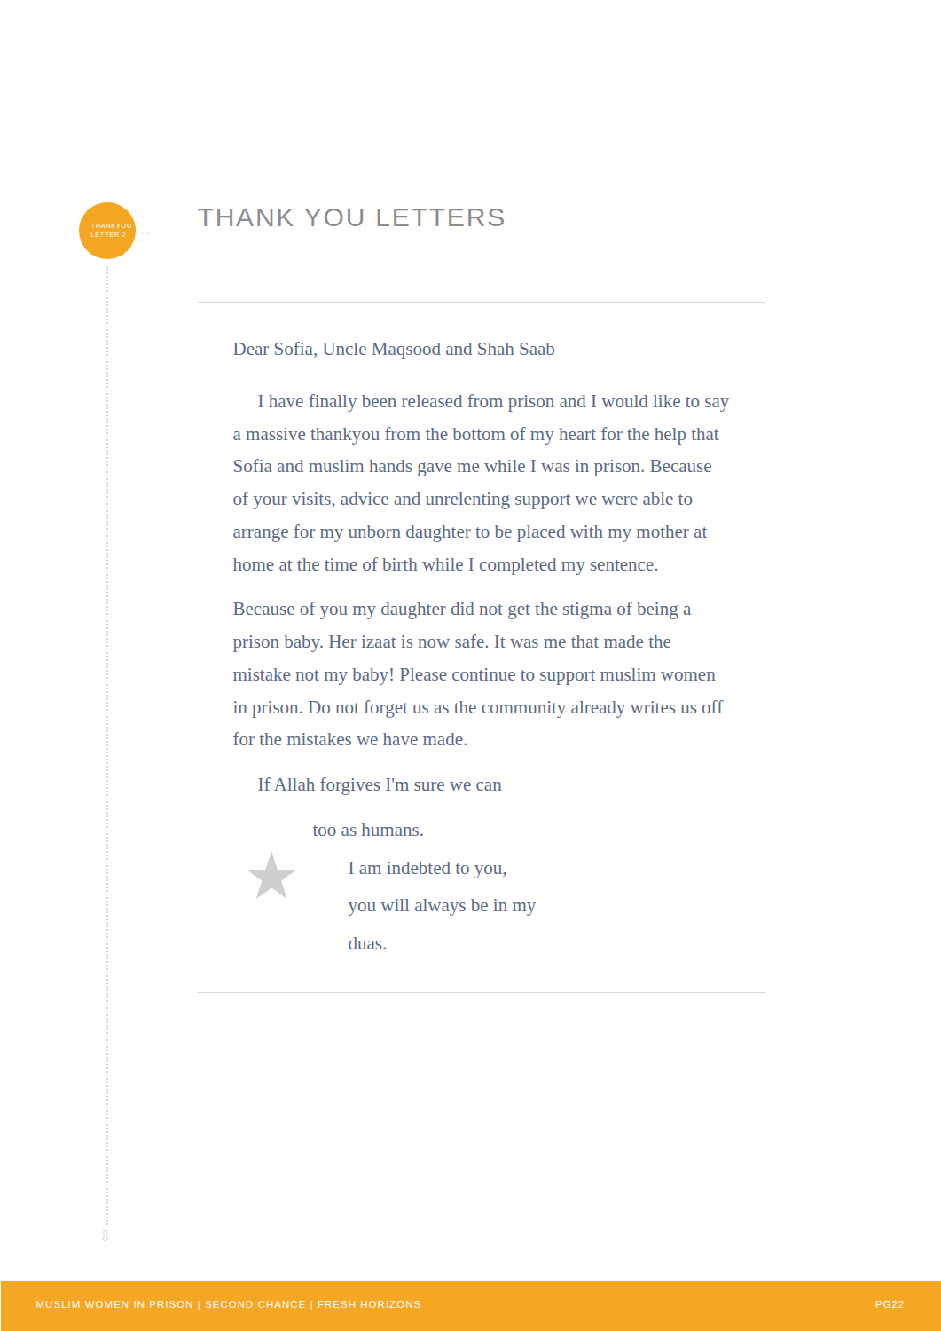THANKYOU LETTER 2
...
⇩
Thank You Letters
Dear Sofia, Uncle Maqsood and Shah Saab
I have finally been released from prison and I would like to say a massive thankyou from the bottom of my heart for the help that Sofia and muslim hands gave me while I was in prison. Because of your visits, advice and unrelenting support we were able to arrange for my unborn daughter to be placed with my mother at home at the time of birth while I completed my sentence.
Because of you my daughter did not get the stigma of being a prison baby. Her izaat is now safe. It was me that made the mistake not my baby! Please continue to support muslim women in prison. Do not forget us as the community already writes us off for the mistakes we have made.
If Allah forgives I'm sure we can
★
too as humans.
I am indebted to you,
you will always be in my
duas.
Muslim Women in Prison | Second Chance | Fresh Horizons
PG22